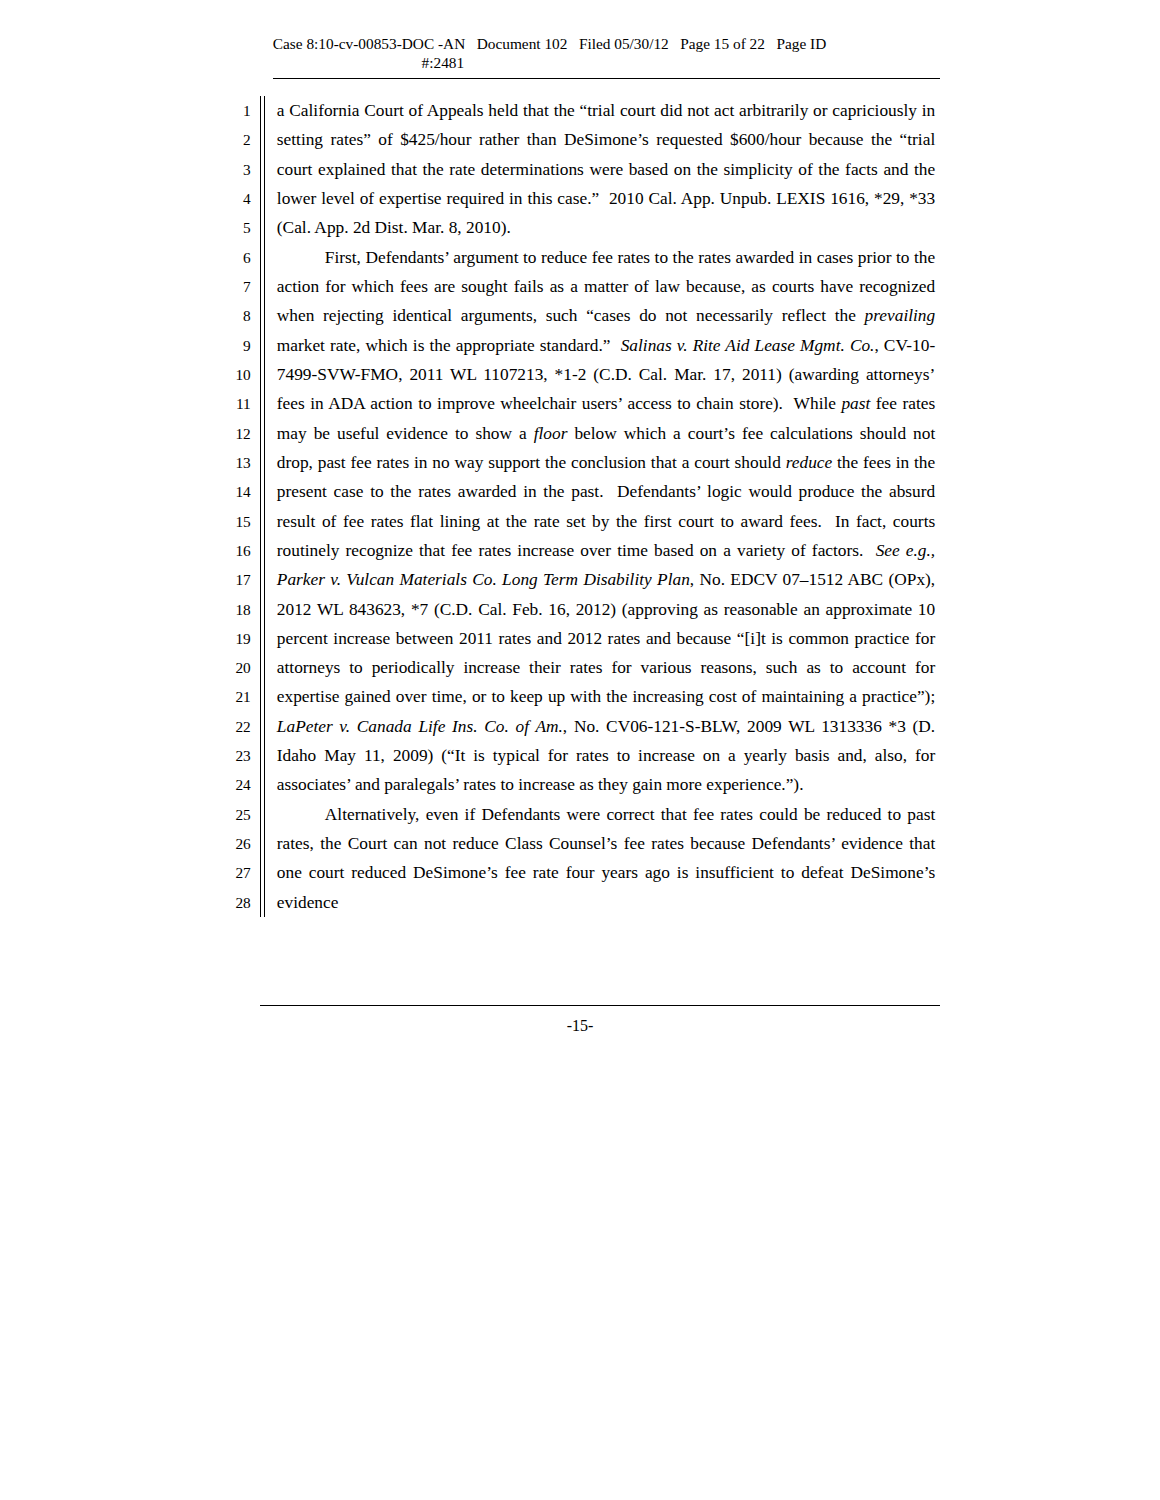Case 8:10-cv-00853-DOC -AN Document 102 Filed 05/30/12 Page 15 of 22 Page ID
#:2481
1
2
3
4
5
6
7
8
9
10
11
12
13
14
15
16
17
18
19
20
21
22
23
24
25
26
27
28
a California Court of Appeals held that the “trial court did not act arbitrarily or capriciously in setting rates” of $425/hour rather than DeSimone’s requested $600/hour because the “trial court explained that the rate determinations were based on the simplicity of the facts and the lower level of expertise required in this case.” 2010 Cal. App. Unpub. LEXIS 1616, *29, *33 (Cal. App. 2d Dist. Mar. 8, 2010).
First, Defendants’ argument to reduce fee rates to the rates awarded in cases prior to the action for which fees are sought fails as a matter of law because, as courts have recognized when rejecting identical arguments, such “cases do not necessarily reflect the prevailing market rate, which is the appropriate standard.” Salinas v. Rite Aid Lease Mgmt. Co., CV-10-7499-SVW-FMO, 2011 WL 1107213, *1-2 (C.D. Cal. Mar. 17, 2011) (awarding attorneys’ fees in ADA action to improve wheelchair users’ access to chain store). While past fee rates may be useful evidence to show a floor below which a court’s fee calculations should not drop, past fee rates in no way support the conclusion that a court should reduce the fees in the present case to the rates awarded in the past. Defendants’ logic would produce the absurd result of fee rates flat lining at the rate set by the first court to award fees. In fact, courts routinely recognize that fee rates increase over time based on a variety of factors. See e.g., Parker v. Vulcan Materials Co. Long Term Disability Plan, No. EDCV 07–1512 ABC (OPx), 2012 WL 843623, *7 (C.D. Cal. Feb. 16, 2012) (approving as reasonable an approximate 10 percent increase between 2011 rates and 2012 rates and because “[i]t is common practice for attorneys to periodically increase their rates for various reasons, such as to account for expertise gained over time, or to keep up with the increasing cost of maintaining a practice”); LaPeter v. Canada Life Ins. Co. of Am., No. CV06-121-S-BLW, 2009 WL 1313336 *3 (D. Idaho May 11, 2009) (“It is typical for rates to increase on a yearly basis and, also, for associates’ and paralegals’ rates to increase as they gain more experience.”).
Alternatively, even if Defendants were correct that fee rates could be reduced to past rates, the Court can not reduce Class Counsel’s fee rates because Defendants’ evidence that one court reduced DeSimone’s fee rate four years ago is insufficient to defeat DeSimone’s evidence
-15-